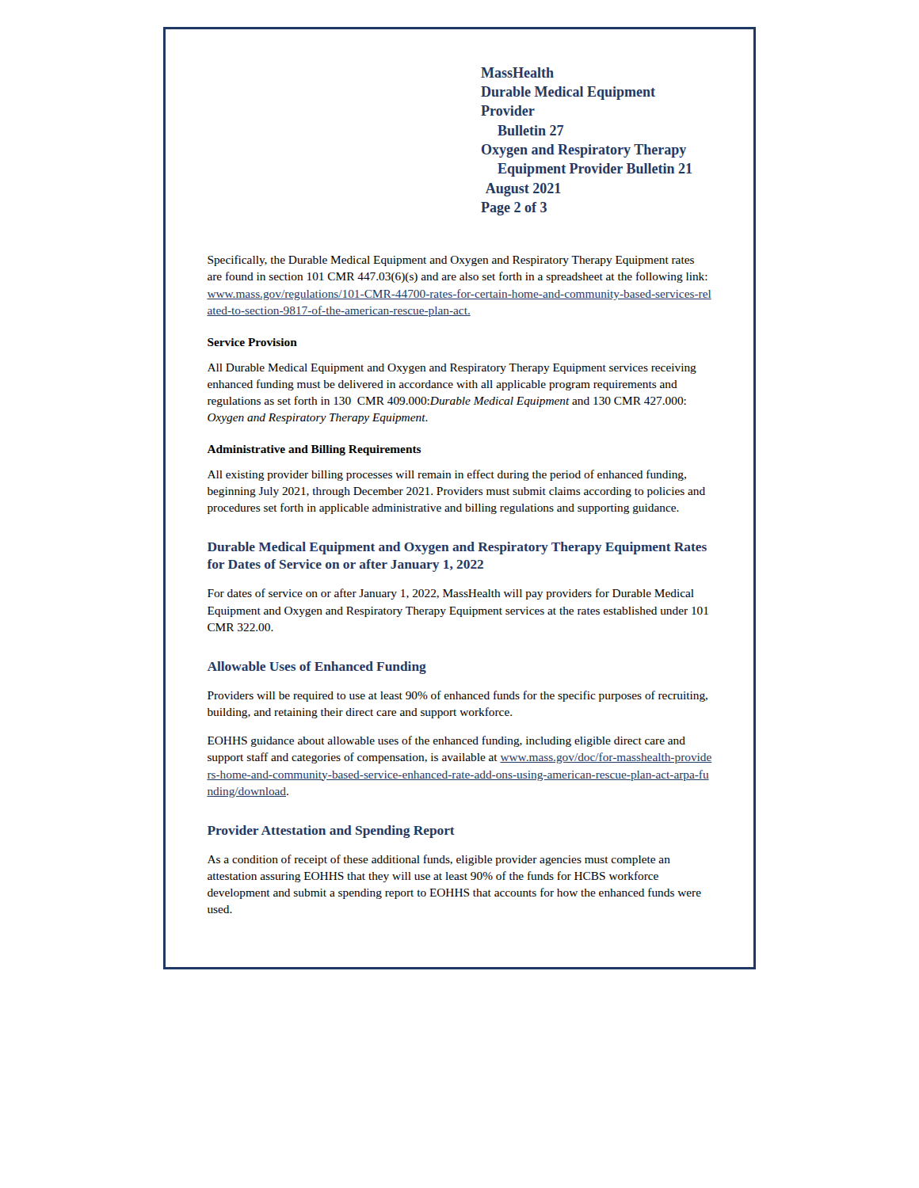MassHealth
Durable Medical Equipment Provider
Bulletin 27 Oxygen and Respiratory Therapy
Equipment Provider Bulletin 21 August 2021 Page 2 of 3
Specifically, the Durable Medical Equipment and Oxygen and Respiratory Therapy Equipment rates are found in section 101 CMR 447.03(6)(s) and are also set forth in a spreadsheet at the following link: www.mass.gov/regulations/101-CMR-44700-rates-for-certain-home-and-community-based-services-related-to-section-9817-of-the-american-rescue-plan-act.
Service Provision
All Durable Medical Equipment and Oxygen and Respiratory Therapy Equipment services receiving enhanced funding must be delivered in accordance with all applicable program requirements and regulations as set forth in 130 CMR 409.000:Durable Medical Equipment and 130 CMR 427.000: Oxygen and Respiratory Therapy Equipment.
Administrative and Billing Requirements
All existing provider billing processes will remain in effect during the period of enhanced funding, beginning July 2021, through December 2021. Providers must submit claims according to policies and procedures set forth in applicable administrative and billing regulations and supporting guidance.
Durable Medical Equipment and Oxygen and Respiratory Therapy Equipment Rates for Dates of Service on or after January 1, 2022
For dates of service on or after January 1, 2022, MassHealth will pay providers for Durable Medical Equipment and Oxygen and Respiratory Therapy Equipment services at the rates established under 101 CMR 322.00.
Allowable Uses of Enhanced Funding
Providers will be required to use at least 90% of enhanced funds for the specific purposes of recruiting, building, and retaining their direct care and support workforce.
EOHHS guidance about allowable uses of the enhanced funding, including eligible direct care and support staff and categories of compensation, is available at www.mass.gov/doc/for-masshealth-providers-home-and-community-based-service-enhanced-rate-add-ons-using-american-rescue-plan-act-arpa-funding/download.
Provider Attestation and Spending Report
As a condition of receipt of these additional funds, eligible provider agencies must complete an attestation assuring EOHHS that they will use at least 90% of the funds for HCBS workforce development and submit a spending report to EOHHS that accounts for how the enhanced funds were used.